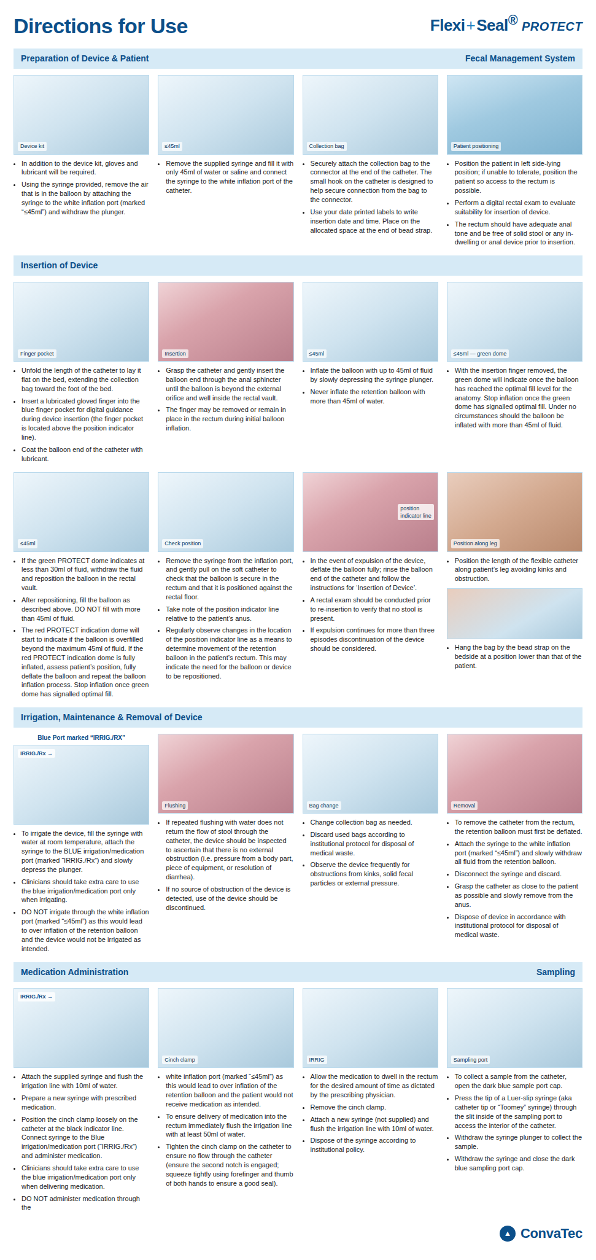Directions for Use
Flexi+Seal® PROTECT
Preparation of Device & Patient
Fecal Management System
Device kit
In addition to the device kit, gloves and lubricant will be required.
Using the syringe provided, remove the air that is in the balloon by attaching the syringe to the white inflation port (marked “≤45ml”) and withdraw the plunger.
≤45ml
Remove the supplied syringe and fill it with only 45ml of water or saline and connect the syringe to the white inflation port of the catheter.
Collection bag
Securely attach the collection bag to the connector at the end of the catheter. The small hook on the catheter is designed to help secure connection from the bag to the connector.
Use your date printed labels to write insertion date and time. Place on the allocated space at the end of bead strap.
Patient positioning
Position the patient in left side-lying position; if unable to tolerate, position the patient so access to the rectum is possible.
Perform a digital rectal exam to evaluate suitability for insertion of device.
The rectum should have adequate anal tone and be free of solid stool or any in-dwelling or anal device prior to insertion.
Insertion of Device
Finger pocket
Unfold the length of the catheter to lay it flat on the bed, extending the collection bag toward the foot of the bed.
Insert a lubricated gloved finger into the blue finger pocket for digital guidance during device insertion (the finger pocket is located above the position indicator line).
Coat the balloon end of the catheter with lubricant.
Insertion
Grasp the catheter and gently insert the balloon end through the anal sphincter until the balloon is beyond the external orifice and well inside the rectal vault.
The finger may be removed or remain in place in the rectum during initial balloon inflation.
≤45ml
Inflate the balloon with up to 45ml of fluid by slowly depressing the syringe plunger.
Never inflate the retention balloon with more than 45ml of water.
≤45ml — green dome
With the insertion finger removed, the green dome will indicate once the balloon has reached the optimal fill level for the anatomy. Stop inflation once the green dome has signalled optimal fill. Under no circumstances should the balloon be inflated with more than 45ml of fluid.
≤45ml
If the green PROTECT dome indicates at less than 30ml of fluid, withdraw the fluid and reposition the balloon in the rectal vault.
After repositioning, fill the balloon as described above. DO NOT fill with more than 45ml of fluid.
The red PROTECT indication dome will start to indicate if the balloon is overfilled beyond the maximum 45ml of fluid. If the red PROTECT indication dome is fully inflated, assess patient’s position, fully deflate the balloon and repeat the balloon inflation process. Stop inflation once green dome has signalled optimal fill.
Check position
Remove the syringe from the inflation port, and gently pull on the soft catheter to check that the balloon is secure in the rectum and that it is positioned against the rectal floor.
Take note of the position indicator line relative to the patient’s anus.
Regularly observe changes in the location of the position indicator line as a means to determine movement of the retention balloon in the patient’s rectum. This may indicate the need for the balloon or device to be repositioned.
position
indicator line
In the event of expulsion of the device, deflate the balloon fully; rinse the balloon end of the catheter and follow the instructions for ‘Insertion of Device’.
A rectal exam should be conducted prior to re-insertion to verify that no stool is present.
If expulsion continues for more than three episodes discontinuation of the device should be considered.
Position along leg
Position the length of the flexible catheter along patient’s leg avoiding kinks and obstruction.
Hang the bag by the bead strap on the bedside at a position lower than that of the patient.
Irrigation, Maintenance & Removal of Device
Blue Port marked “IRRIG./RX”
IRRIG./Rx →
To irrigate the device, fill the syringe with water at room temperature, attach the syringe to the BLUE irrigation/medication port (marked “IRRIG./Rx”) and slowly depress the plunger.
Clinicians should take extra care to use the blue irrigation/medication port only when irrigating.
DO NOT irrigate through the white inflation port (marked “≤45ml”) as this would lead to over inflation of the retention balloon and the device would not be irrigated as intended.
Flushing
If repeated flushing with water does not return the flow of stool through the catheter, the device should be inspected to ascertain that there is no external obstruction (i.e. pressure from a body part, piece of equipment, or resolution of diarrhea).
If no source of obstruction of the device is detected, use of the device should be discontinued.
Bag change
Change collection bag as needed.
Discard used bags according to institutional protocol for disposal of medical waste.
Observe the device frequently for obstructions from kinks, solid fecal particles or external pressure.
Removal
To remove the catheter from the rectum, the retention balloon must first be deflated.
Attach the syringe to the white inflation port (marked “≤45ml”) and slowly withdraw all fluid from the retention balloon.
Disconnect the syringe and discard.
Grasp the catheter as close to the patient as possible and slowly remove from the anus.
Dispose of device in accordance with institutional protocol for disposal of medical waste.
Medication Administration
Sampling
IRRIG./Rx →
Attach the supplied syringe and flush the irrigation line with 10ml of water.
Prepare a new syringe with prescribed medication.
Position the cinch clamp loosely on the catheter at the black indicator line. Connect syringe to the Blue irrigation/medication port (“IRRIG./Rx”) and administer medication.
Clinicians should take extra care to use the blue irrigation/medication port only when delivering medication.
DO NOT administer medication through the
Cinch clamp
white inflation port (marked “≤45ml”) as this would lead to over inflation of the retention balloon and the patient would not receive medication as intended.
To ensure delivery of medication into the rectum immediately flush the irrigation line with at least 50ml of water.
Tighten the cinch clamp on the catheter to ensure no flow through the catheter (ensure the second notch is engaged; squeeze tightly using forefinger and thumb of both hands to ensure a good seal).
IRRIG
Allow the medication to dwell in the rectum for the desired amount of time as dictated by the prescribing physician.
Remove the cinch clamp.
Attach a new syringe (not supplied) and flush the irrigation line with 10ml of water.
Dispose of the syringe according to institutional policy.
Sampling port
To collect a sample from the catheter, open the dark blue sample port cap.
Press the tip of a Luer-slip syringe (aka catheter tip or “Toomey” syringe) through the slit inside of the sampling port to access the interior of the catheter.
Withdraw the syringe plunger to collect the sample.
Withdraw the syringe and close the dark blue sampling port cap.
▲ ConvaTec